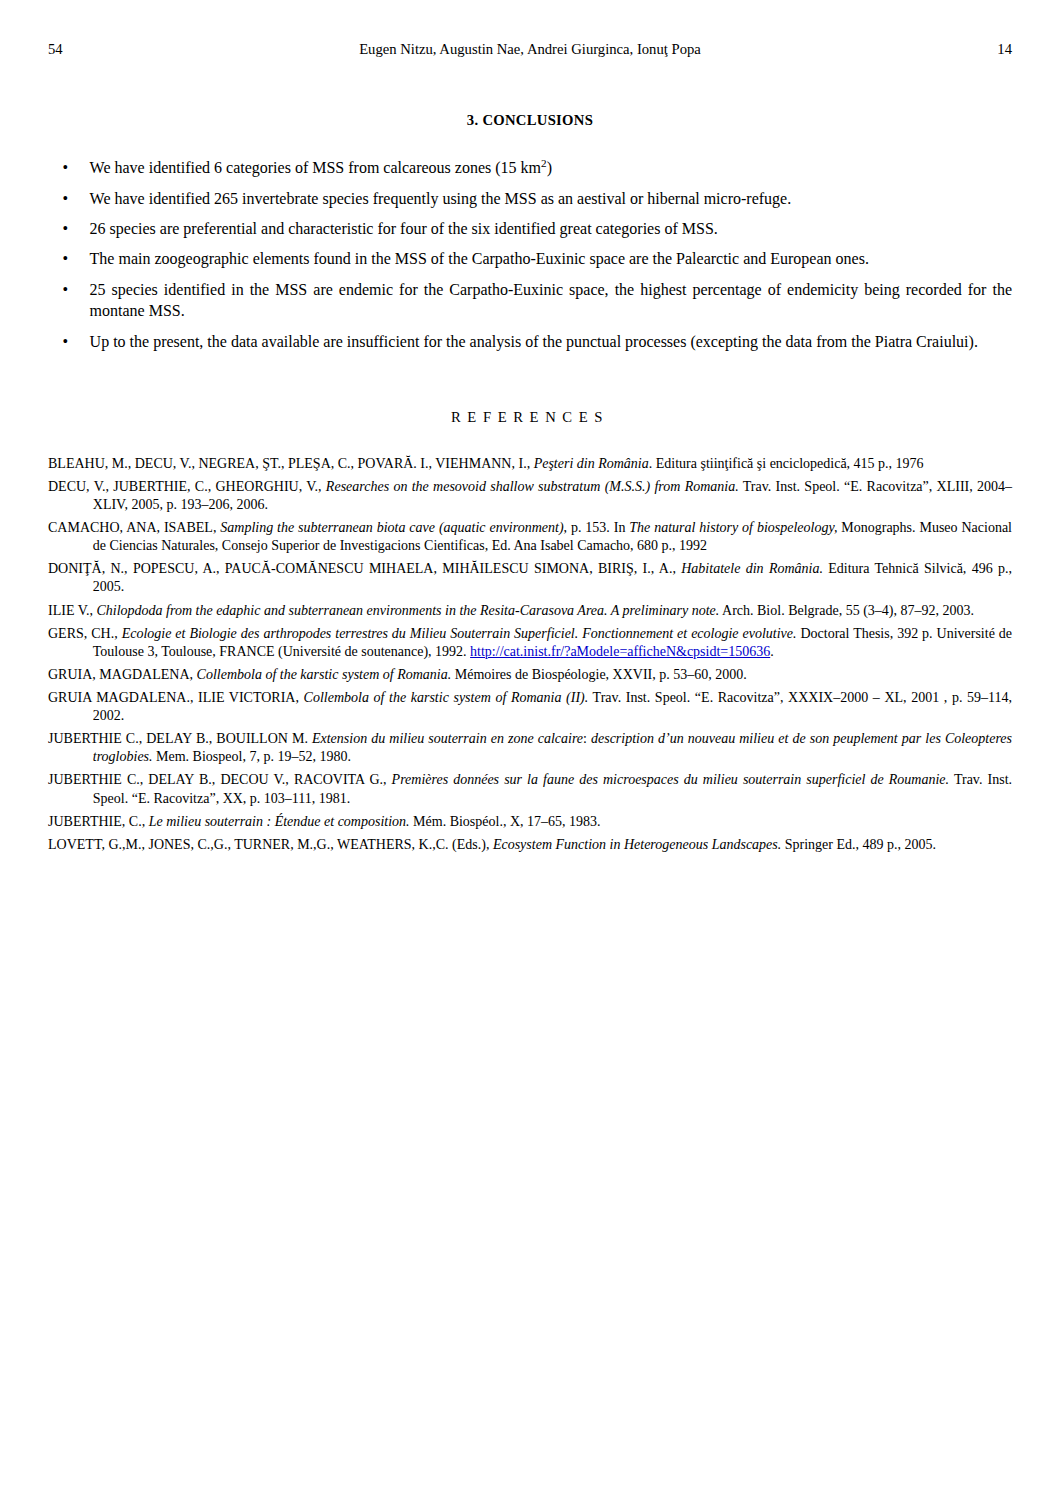54 Eugen Nitzu, Augustin Nae, Andrei Giurginca, Ionuţ Popa 14
3. CONCLUSIONS
We have identified 6 categories of MSS from calcareous zones (15 km2)
We have identified 265 invertebrate species frequently using the MSS as an aestival or hibernal micro-refuge.
26 species are preferential and characteristic for four of the six identified great categories of MSS.
The main zoogeographic elements found in the MSS of the Carpatho-Euxinic space are the Palearctic and European ones.
25 species identified in the MSS are endemic for the Carpatho-Euxinic space, the highest percentage of endemicity being recorded for the montane MSS.
Up to the present, the data available are insufficient for the analysis of the punctual processes (excepting the data from the Piatra Craiului).
REFERENCES
BLEAHU, M., DECU, V., NEGREA, ŞT., PLEŞA, C., POVARĂ. I., VIEHMANN, I., Peşteri din România. Editura ştiinţifică şi enciclopedică, 415 p., 1976
DECU, V., JUBERTHIE, C., GHEORGHIU, V., Researches on the mesovoid shallow substratum (M.S.S.) from Romania. Trav. Inst. Speol. “E. Racovitza”, XLIII, 2004–XLIV, 2005, p. 193–206, 2006.
CAMACHO, ANA, ISABEL, Sampling the subterranean biota cave (aquatic environment), p. 153. In The natural history of biospeleology, Monographs. Museo Nacional de Ciencias Naturales, Consejo Superior de Investigacions Cientificas, Ed. Ana Isabel Camacho, 680 p., 1992
DONIŢĂ, N., POPESCU, A., PAUCĂ-COMĂNESCU MIHAELA, MIHĂILESCU SIMONA, BIRIŞ, I., A., Habitatele din România. Editura Tehnică Silvică, 496 p., 2005.
ILIE V., Chilopdoda from the edaphic and subterranean environments in the Resita-Carasova Area. A preliminary note. Arch. Biol. Belgrade, 55 (3–4), 87–92, 2003.
GERS, CH., Ecologie et Biologie des arthropodes terrestres du Milieu Souterrain Superficiel. Fonctionnement et ecologie evolutive. Doctoral Thesis, 392 p. Université de Toulouse 3, Toulouse, FRANCE (Université de soutenance), 1992. http://cat.inist.fr/?aModele=afficheN&cpsidt=150636.
GRUIA, MAGDALENA, Collembola of the karstic system of Romania. Mémoires de Biospéologie, XXVII, p. 53–60, 2000.
GRUIA MAGDALENA., ILIE VICTORIA, Collembola of the karstic system of Romania (II). Trav. Inst. Speol. “E. Racovitza”, XXXIX–2000 – XL, 2001 , p. 59–114, 2002.
JUBERTHIE C., DELAY B., BOUILLON M. Extension du milieu souterrain en zone calcaire: description d’un nouveau milieu et de son peuplement par les Coleopteres troglobies. Mem. Biospeol, 7, p. 19–52, 1980.
JUBERTHIE C., DELAY B., DECOU V., RACOVITA G., Premières données sur la faune des microespaces du milieu souterrain superficiel de Roumanie. Trav. Inst. Speol. “E. Racovitza”, XX, p. 103–111, 1981.
JUBERTHIE, C., Le milieu souterrain : Étendue et composition. Mém. Biospéol., X, 17–65, 1983.
LOVETT, G.,M., JONES, C.,G., TURNER, M.,G., WEATHERS, K.,C. (Eds.), Ecosystem Function in Heterogeneous Landscapes. Springer Ed., 489 p., 2005.